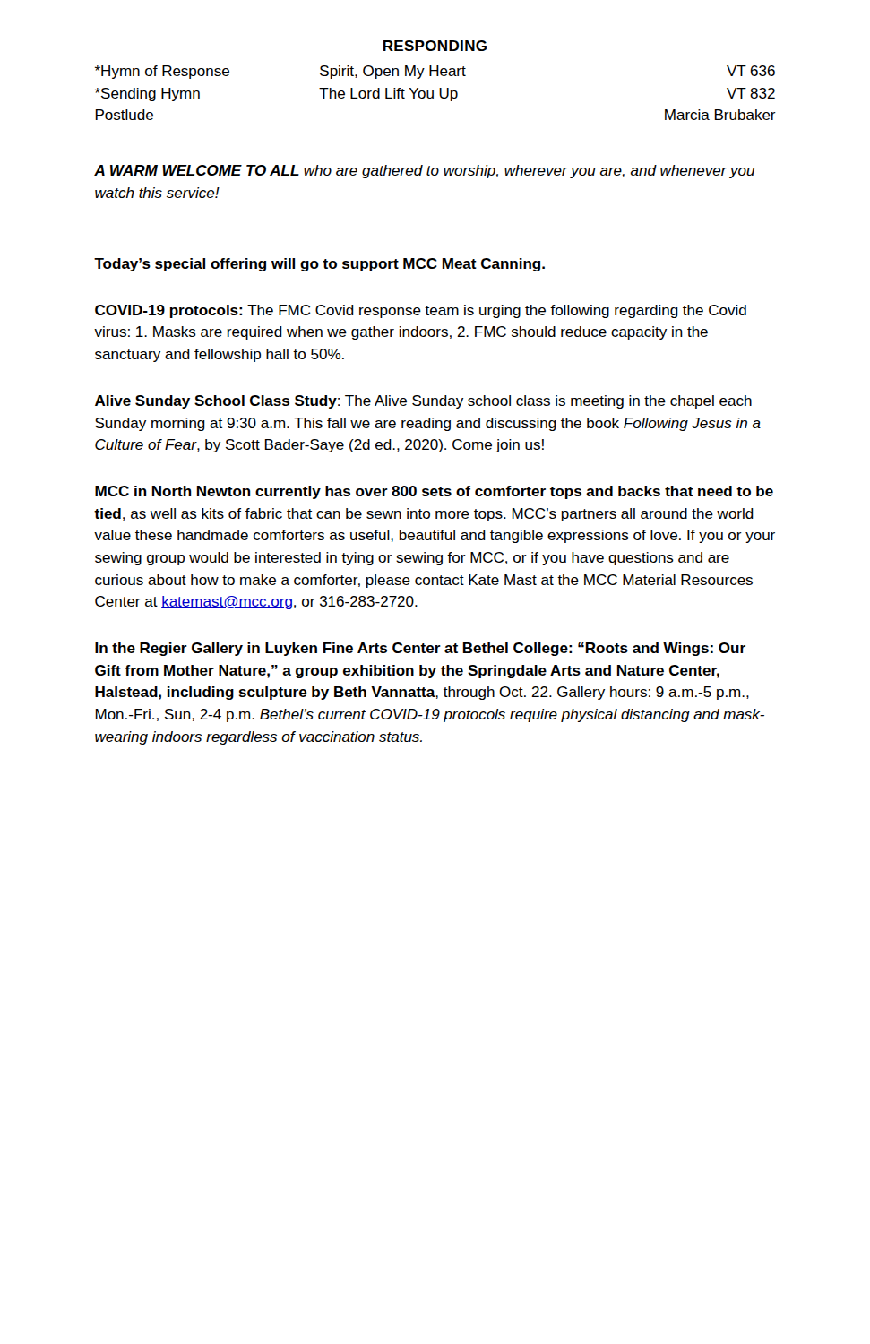RESPONDING
| *Hymn of Response | Spirit, Open My Heart | VT 636 |
| *Sending Hymn | The Lord Lift You Up | VT 832 |
| Postlude | | Marcia Brubaker |
A WARM WELCOME TO ALL who are gathered to worship, wherever you are, and whenever you watch this service!
Today’s special offering will go to support MCC Meat Canning.
COVID-19 protocols: The FMC Covid response team is urging the following regarding the Covid virus: 1. Masks are required when we gather indoors, 2. FMC should reduce capacity in the sanctuary and fellowship hall to 50%.
Alive Sunday School Class Study: The Alive Sunday school class is meeting in the chapel each Sunday morning at 9:30 a.m. This fall we are reading and discussing the book Following Jesus in a Culture of Fear, by Scott Bader-Saye (2d ed., 2020). Come join us!
MCC in North Newton currently has over 800 sets of comforter tops and backs that need to be tied, as well as kits of fabric that can be sewn into more tops. MCC’s partners all around the world value these handmade comforters as useful, beautiful and tangible expressions of love. If you or your sewing group would be interested in tying or sewing for MCC, or if you have questions and are curious about how to make a comforter, please contact Kate Mast at the MCC Material Resources Center at katemast@mcc.org, or 316-283-2720.
In the Regier Gallery in Luyken Fine Arts Center at Bethel College: “Roots and Wings: Our Gift from Mother Nature,” a group exhibition by the Springdale Arts and Nature Center, Halstead, including sculpture by Beth Vannatta, through Oct. 22. Gallery hours: 9 a.m.-5 p.m., Mon.-Fri., Sun, 2-4 p.m. Bethel’s current COVID-19 protocols require physical distancing and mask-wearing indoors regardless of vaccination status.